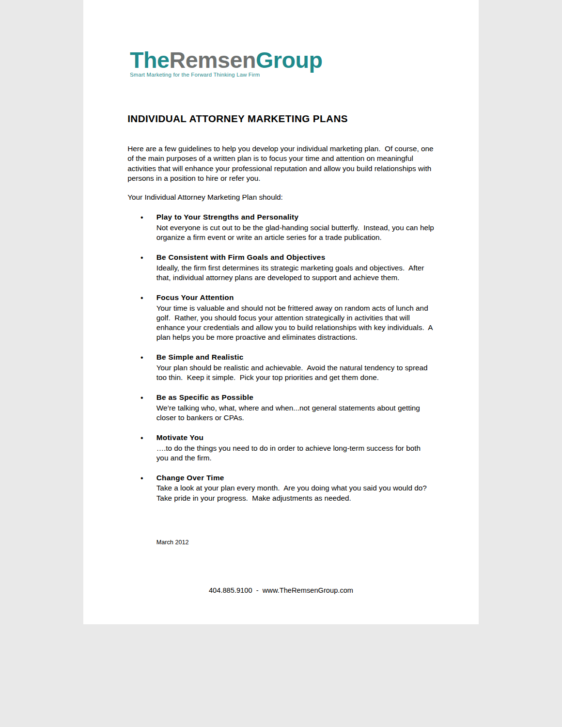TheRemsen Group
Smart Marketing for the Forward Thinking Law Firm
INDIVIDUAL ATTORNEY MARKETING PLANS
Here are a few guidelines to help you develop your individual marketing plan. Of course, one of the main purposes of a written plan is to focus your time and attention on meaningful activities that will enhance your professional reputation and allow you build relationships with persons in a position to hire or refer you.
Your Individual Attorney Marketing Plan should:
Play to Your Strengths and Personality Not everyone is cut out to be the glad-handing social butterfly. Instead, you can help organize a firm event or write an article series for a trade publication.
Be Consistent with Firm Goals and Objectives Ideally, the firm first determines its strategic marketing goals and objectives. After that, individual attorney plans are developed to support and achieve them.
Focus Your Attention Your time is valuable and should not be frittered away on random acts of lunch and golf. Rather, you should focus your attention strategically in activities that will enhance your credentials and allow you to build relationships with key individuals. A plan helps you be more proactive and eliminates distractions.
Be Simple and Realistic Your plan should be realistic and achievable. Avoid the natural tendency to spread too thin. Keep it simple. Pick your top priorities and get them done.
Be as Specific as Possible We’re talking who, what, where and when...not general statements about getting closer to bankers or CPAs.
Motivate You ….to do the things you need to do in order to achieve long-term success for both you and the firm.
Change Over Time Take a look at your plan every month. Are you doing what you said you would do? Take pride in your progress. Make adjustments as needed.
March 2012
404.885.9100 - www.TheRemsenGroup.com